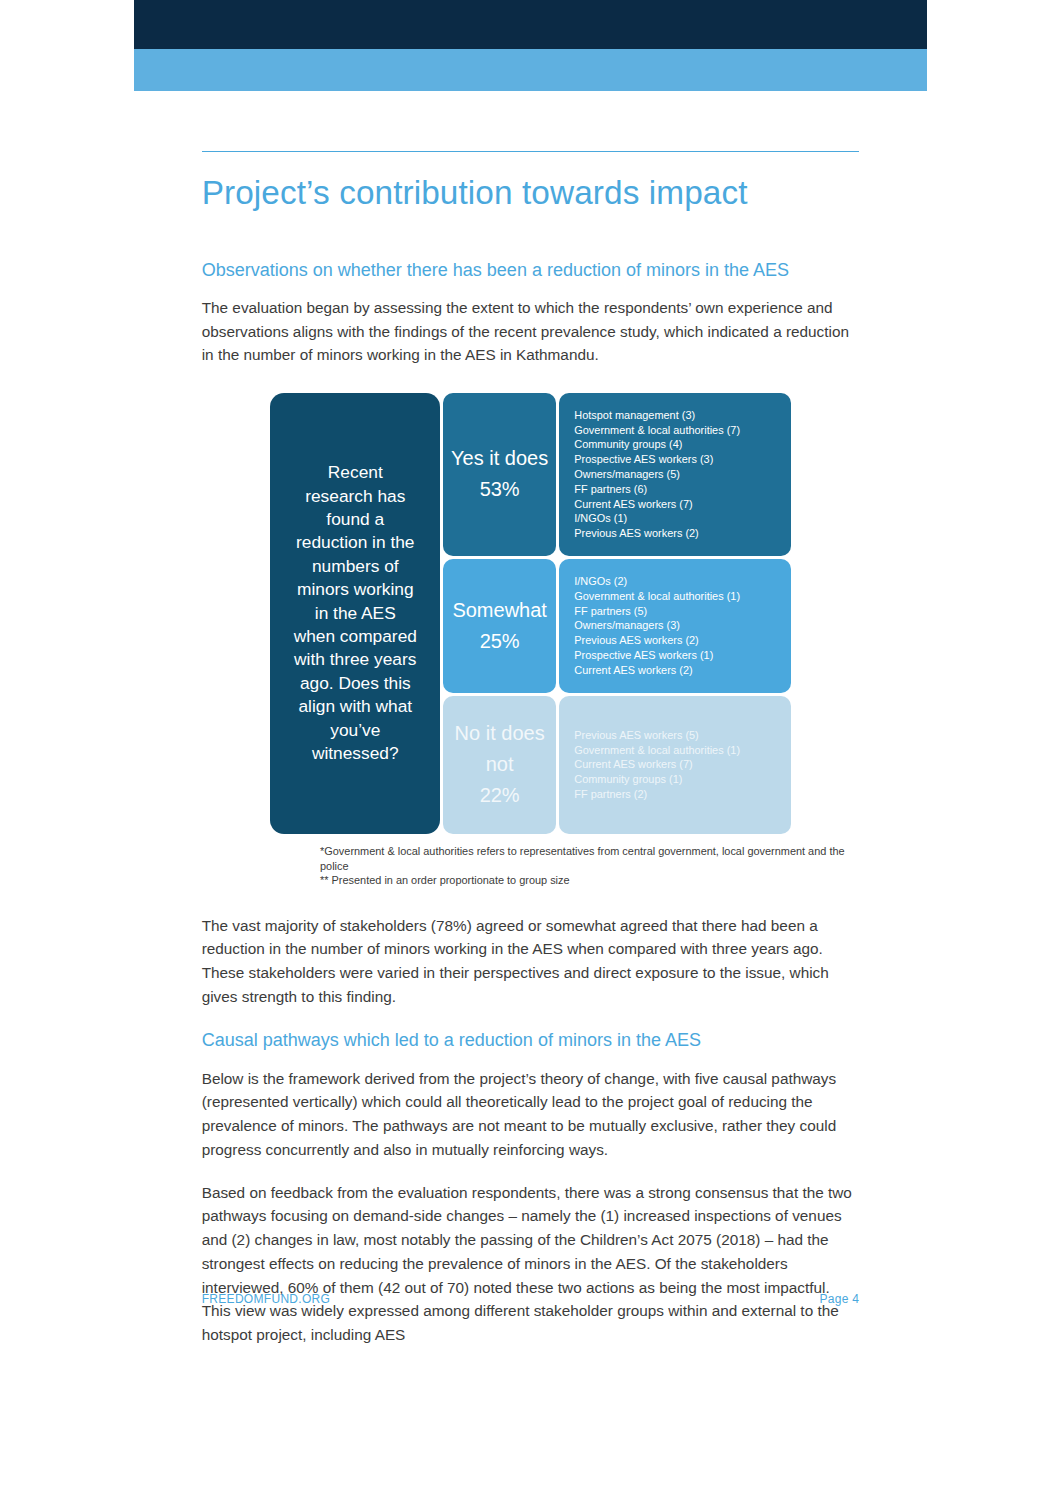Project’s contribution towards impact
Observations on whether there has been a reduction of minors in the AES
The evaluation began by assessing the extent to which the respondents’ own experience and observations aligns with the findings of the recent prevalence study, which indicated a reduction in the number of minors working in the AES in Kathmandu.
| Recent research has found a reduction in the numbers of minors working in the AES when compared with three years ago. Does this align with what you’ve witnessed? | Yes it does 53% | Hotspot management (3) Government & local authorities (7) Community groups (4) Prospective AES workers (3) Owners/managers (5) FF partners (6) Current AES workers (7) I/NGOs (1) Previous AES workers (2) |
| Somewhat 25% | I/NGOs (2) Government & local authorities (1) FF partners (5) Owners/managers (3) Previous AES workers (2) Prospective AES workers (1) Current AES workers (2) |
| No it does not 22% | Previous AES workers (5) Government & local authorities (1) Current AES workers (7) Community groups (1) FF partners (2) |
*Government & local authorities refers to representatives from central government, local government and the police
** Presented in an order proportionate to group size
The vast majority of stakeholders (78%) agreed or somewhat agreed that there had been a reduction in the number of minors working in the AES when compared with three years ago. These stakeholders were varied in their perspectives and direct exposure to the issue, which gives strength to this finding.
Causal pathways which led to a reduction of minors in the AES
Below is the framework derived from the project’s theory of change, with five causal pathways (represented vertically) which could all theoretically lead to the project goal of reducing the prevalence of minors. The pathways are not meant to be mutually exclusive, rather they could progress concurrently and also in mutually reinforcing ways.
Based on feedback from the evaluation respondents, there was a strong consensus that the two pathways focusing on demand-side changes – namely the (1) increased inspections of venues and (2) changes in law, most notably the passing of the Children’s Act 2075 (2018) – had the strongest effects on reducing the prevalence of minors in the AES. Of the stakeholders interviewed, 60% of them (42 out of 70) noted these two actions as being the most impactful. This view was widely expressed among different stakeholder groups within and external to the hotspot project, including AES
FREEDOMFUND.ORG Page 4